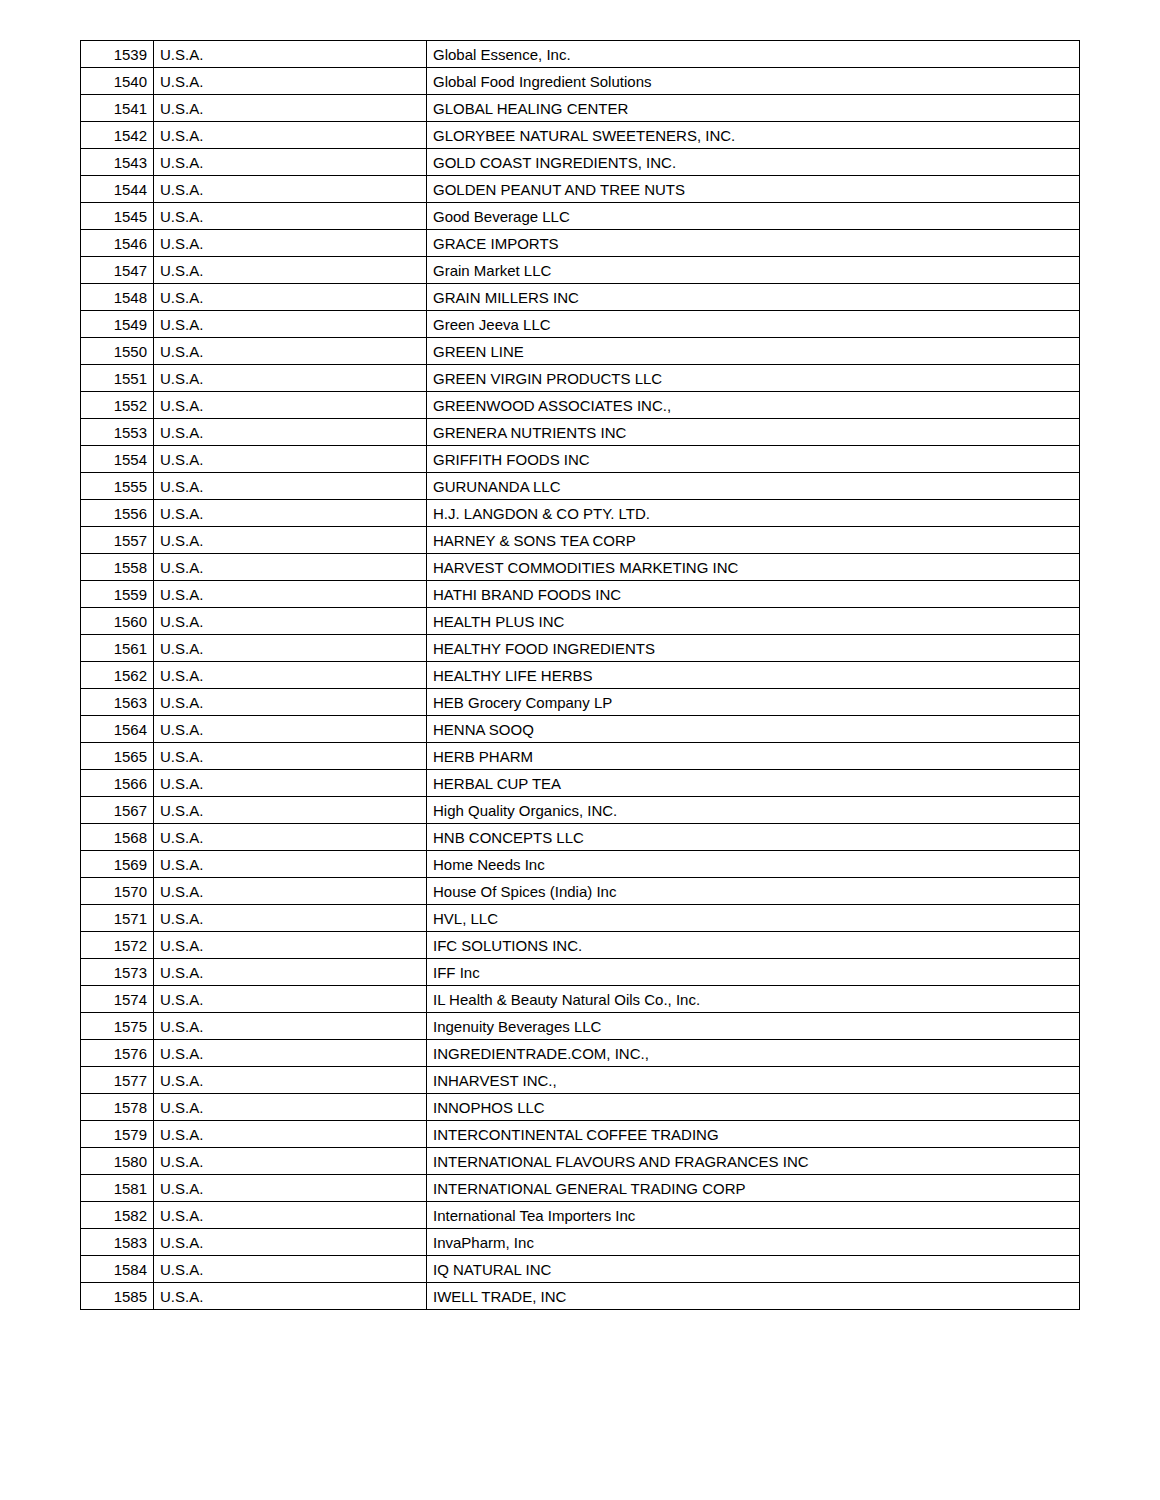| 1539 | U.S.A. | Global Essence, Inc. |
| 1540 | U.S.A. | Global Food Ingredient Solutions |
| 1541 | U.S.A. | GLOBAL HEALING CENTER |
| 1542 | U.S.A. | GLORYBEE NATURAL SWEETENERS, INC. |
| 1543 | U.S.A. | GOLD COAST INGREDIENTS, INC. |
| 1544 | U.S.A. | GOLDEN PEANUT AND TREE NUTS |
| 1545 | U.S.A. | Good Beverage LLC |
| 1546 | U.S.A. | GRACE IMPORTS |
| 1547 | U.S.A. | Grain Market LLC |
| 1548 | U.S.A. | GRAIN MILLERS INC |
| 1549 | U.S.A. | Green Jeeva LLC |
| 1550 | U.S.A. | GREEN LINE |
| 1551 | U.S.A. | GREEN VIRGIN PRODUCTS LLC |
| 1552 | U.S.A. | GREENWOOD ASSOCIATES INC., |
| 1553 | U.S.A. | GRENERA NUTRIENTS INC |
| 1554 | U.S.A. | GRIFFITH FOODS INC |
| 1555 | U.S.A. | GURUNANDA LLC |
| 1556 | U.S.A. | H.J. LANGDON & CO PTY. LTD. |
| 1557 | U.S.A. | HARNEY & SONS TEA CORP |
| 1558 | U.S.A. | HARVEST COMMODITIES MARKETING INC |
| 1559 | U.S.A. | HATHI BRAND FOODS INC |
| 1560 | U.S.A. | HEALTH PLUS INC |
| 1561 | U.S.A. | HEALTHY FOOD INGREDIENTS |
| 1562 | U.S.A. | HEALTHY LIFE HERBS |
| 1563 | U.S.A. | HEB Grocery Company LP |
| 1564 | U.S.A. | HENNA SOOQ |
| 1565 | U.S.A. | HERB PHARM |
| 1566 | U.S.A. | HERBAL CUP TEA |
| 1567 | U.S.A. | High Quality Organics, INC. |
| 1568 | U.S.A. | HNB CONCEPTS LLC |
| 1569 | U.S.A. | Home Needs Inc |
| 1570 | U.S.A. | House Of Spices (India) Inc |
| 1571 | U.S.A. | HVL, LLC |
| 1572 | U.S.A. | IFC SOLUTIONS INC. |
| 1573 | U.S.A. | IFF Inc |
| 1574 | U.S.A. | IL Health & Beauty Natural Oils Co., Inc. |
| 1575 | U.S.A. | Ingenuity Beverages LLC |
| 1576 | U.S.A. | INGREDIENTRADE.COM, INC., |
| 1577 | U.S.A. | INHARVEST INC., |
| 1578 | U.S.A. | INNOPHOS LLC |
| 1579 | U.S.A. | INTERCONTINENTAL COFFEE TRADING |
| 1580 | U.S.A. | INTERNATIONAL FLAVOURS AND FRAGRANCES INC |
| 1581 | U.S.A. | INTERNATIONAL GENERAL TRADING CORP |
| 1582 | U.S.A. | International Tea Importers Inc |
| 1583 | U.S.A. | InvaPharm, Inc |
| 1584 | U.S.A. | IQ NATURAL INC |
| 1585 | U.S.A. | IWELL TRADE, INC |